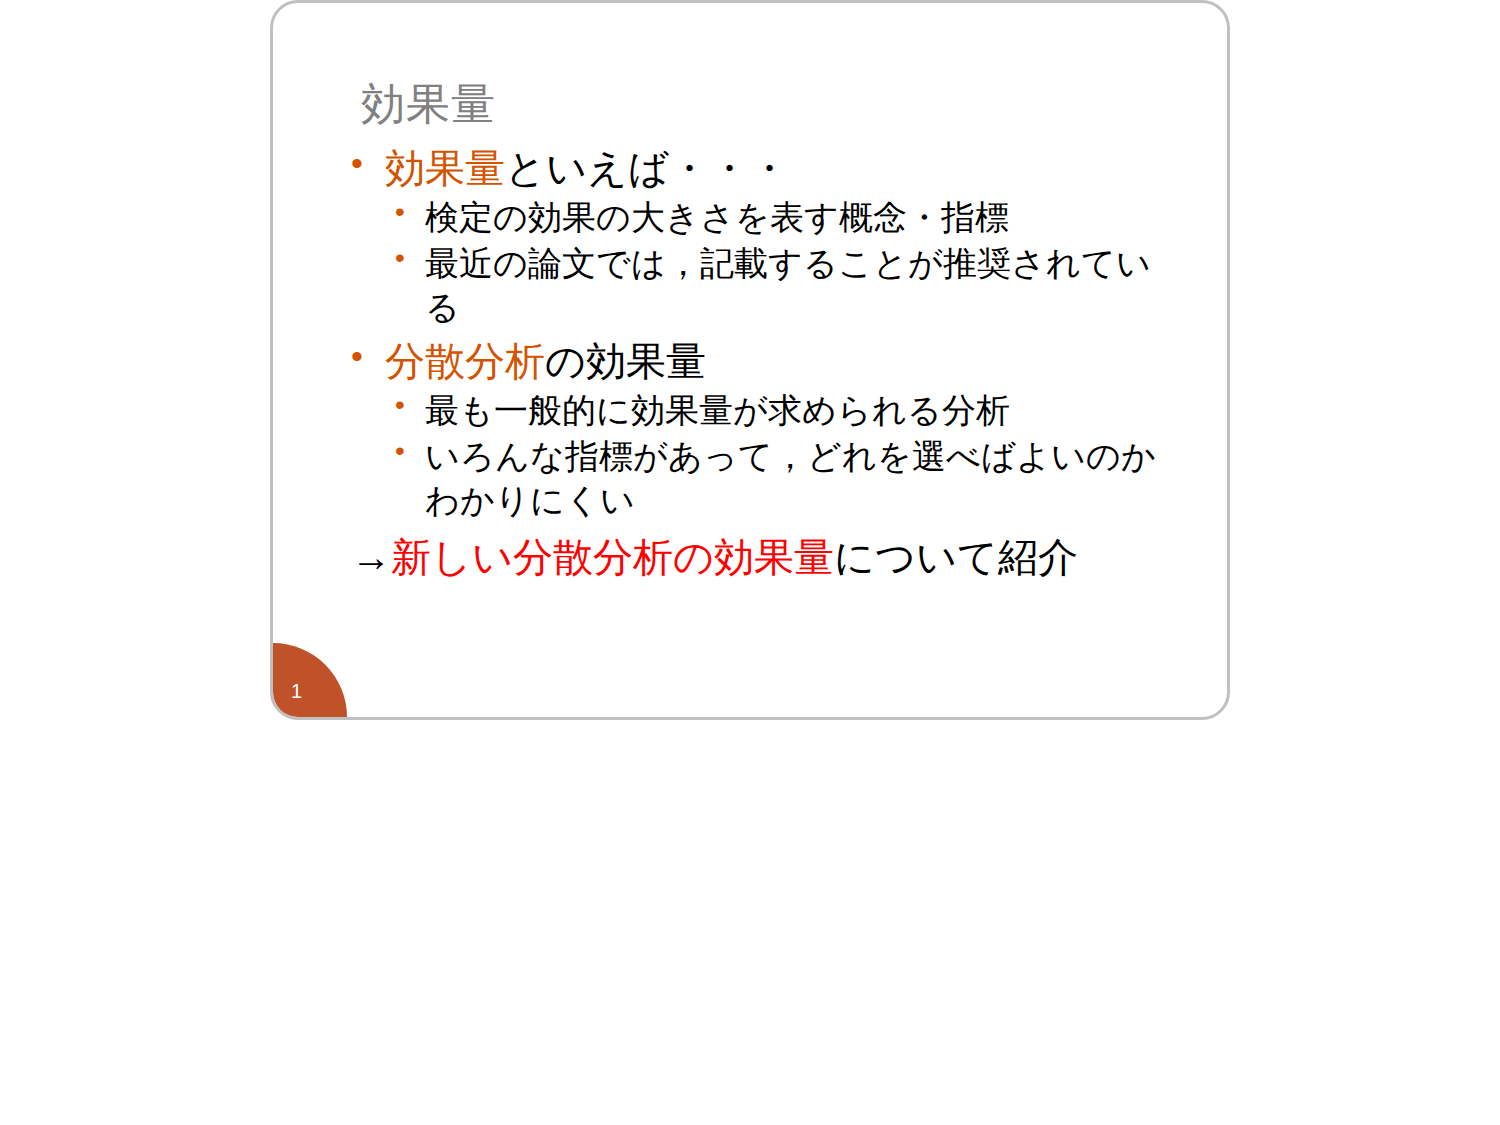効果量
効果量といえば・・・
検定の効果の大きさを表す概念・指標
最近の論文では，記載することが推奨されている
分散分析の効果量
最も一般的に効果量が求められる分析
いろんな指標があって，どれを選べばよいのかわかりにくい
→新しい分散分析の効果量について紹介
1